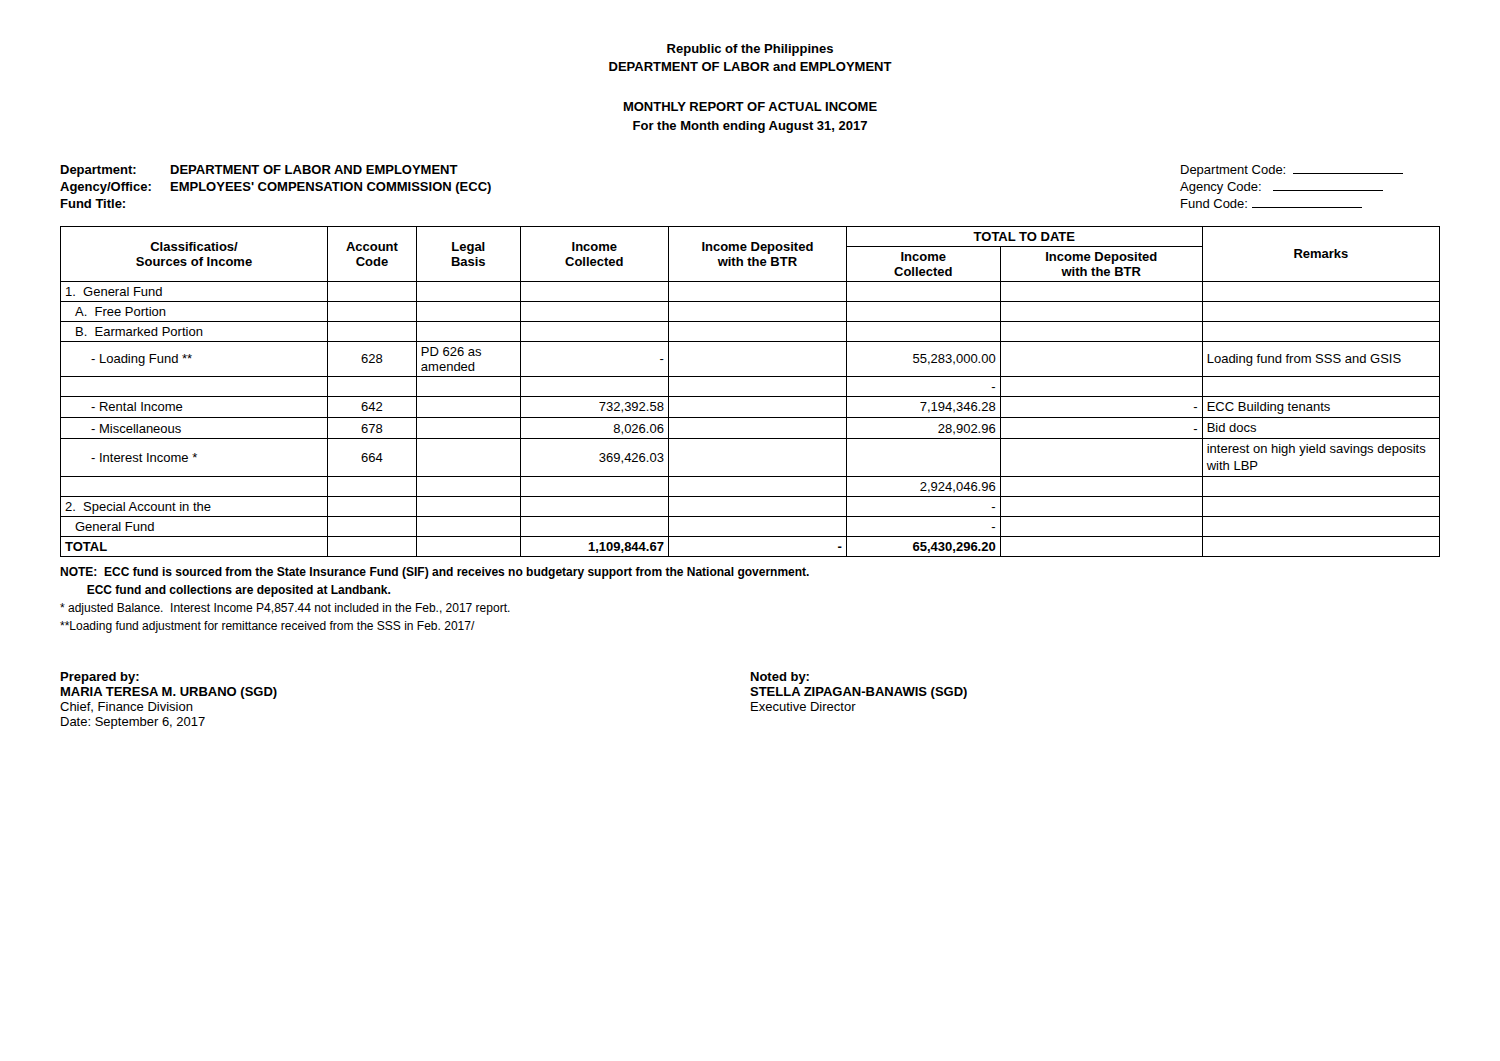Republic of the Philippines
DEPARTMENT OF LABOR and EMPLOYMENT
MONTHLY REPORT OF ACTUAL INCOME
For the Month ending August 31, 2017
| Department: | DEPARTMENT OF LABOR AND EMPLOYMENT | Department Code: |
| Agency/Office: | EMPLOYEES' COMPENSATION COMMISSION (ECC) | Agency Code: |
| Fund Title: | | Fund Code: |
| Classificatios/ Sources of Income | Account Code | Legal Basis | Income Collected | Income Deposited with the BTR | TOTAL TO DATE | Remarks |
| --- | --- | --- | --- | --- | --- | --- |
| Income Collected | Income Deposited with the BTR |
| 1. General Fund | | | | | | | |
| A. Free Portion | | | | | | | |
| B. Earmarked Portion | | | | | | | |
| - Loading Fund ** | 628 | PD 626 as amended | - | | 55,283,000.00 | | Loading fund from SSS and GSIS |
| | | | | | - | | |
| - Rental Income | 642 | | 732,392.58 | | 7,194,346.28 | - | ECC Building tenants |
| - Miscellaneous | 678 | | 8,026.06 | | 28,902.96 | - | Bid docs |
| - Interest Income * | 664 | | 369,426.03 | | | | interest on high yield savings deposits with LBP |
| | | | | | 2,924,046.96 | | |
| 2. Special Account in the | | | | | - | | |
| General Fund | | | | | - | | |
| TOTAL | | | 1,109,844.67 | - | 65,430,296.20 | | |
NOTE: ECC fund is sourced from the State Insurance Fund (SIF) and receives no budgetary support from the National government.
ECC fund and collections are deposited at Landbank.
* adjusted Balance. Interest Income P4,857.44 not included in the Feb., 2017 report.
**Loading fund adjustment for remittance received from the SSS in Feb. 2017/
| Prepared by: | Noted by: |
| MARIA TERESA M. URBANO (SGD) Chief, Finance Division Date: September 6, 2017 | STELLA ZIPAGAN-BANAWIS (SGD) Executive Director |